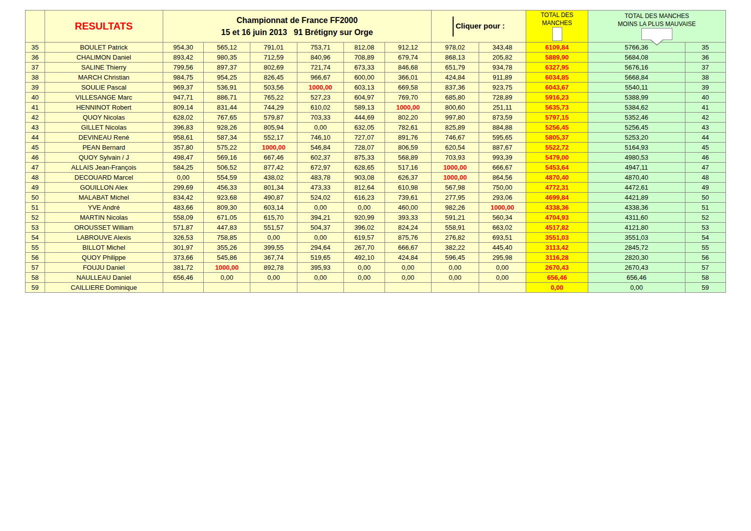| | RESULTATS | Championnat de France FF2000 15 et 16 juin 2013 91 Brétigny sur Orge | Cliquer pour : | TOTAL DES MANCHES | TOTAL DES MANCHES MOINS LA PLUS MAUVAISE |
| 35 | BOULET Patrick | 954,30 | 565,12 | 791,01 | 753,71 | 812,08 | 912,12 | 978,02 | 343,48 | 6109,84 | 5766,36 | 35 |
| 36 | CHALIMON Daniel | 893,42 | 980,35 | 712,59 | 840,96 | 708,89 | 679,74 | 868,13 | 205,82 | 5889,90 | 5684,08 | 36 |
| 37 | SALINE Thierry | 799,56 | 897,37 | 802,69 | 721,74 | 673,33 | 846,68 | 651,79 | 934,78 | 6327,95 | 5676,16 | 37 |
| 38 | MARCH Christian | 984,75 | 954,25 | 826,45 | 966,67 | 600,00 | 366,01 | 424,84 | 911,89 | 6034,85 | 5668,84 | 38 |
| 39 | SOULIE Pascal | 969,37 | 536,91 | 503,56 | 1000,00 | 603,13 | 669,58 | 837,36 | 923,75 | 6043,67 | 5540,11 | 39 |
| 40 | VILLESANGE Marc | 947,71 | 886,71 | 765,22 | 527,23 | 604,97 | 769,70 | 685,80 | 728,89 | 5916,23 | 5388,99 | 40 |
| 41 | HENNINOT Robert | 809,14 | 831,44 | 744,29 | 610,02 | 589,13 | 1000,00 | 800,60 | 251,11 | 5635,73 | 5384,62 | 41 |
| 42 | QUOY Nicolas | 628,02 | 767,65 | 579,87 | 703,33 | 444,69 | 802,20 | 997,80 | 873,59 | 5797,15 | 5352,46 | 42 |
| 43 | GILLET Nicolas | 396,83 | 928,26 | 805,94 | 0,00 | 632,05 | 782,61 | 825,89 | 884,88 | 5256,45 | 5256,45 | 43 |
| 44 | DEVINEAU René | 958,61 | 587,34 | 552,17 | 746,10 | 727,07 | 891,76 | 746,67 | 595,65 | 5805,37 | 5253,20 | 44 |
| 45 | PEAN Bernard | 357,80 | 575,22 | 1000,00 | 546,84 | 728,07 | 806,59 | 620,54 | 887,67 | 5522,72 | 5164,93 | 45 |
| 46 | QUOY Sylvain / J | 498,47 | 569,16 | 667,46 | 602,37 | 875,33 | 568,89 | 703,93 | 993,39 | 5479,00 | 4980,53 | 46 |
| 47 | ALLAIS Jean-François | 584,25 | 506,52 | 877,42 | 672,97 | 628,65 | 517,16 | 1000,00 | 666,67 | 5453,64 | 4947,11 | 47 |
| 48 | DECOUARD Marcel | 0,00 | 554,59 | 438,02 | 483,78 | 903,08 | 626,37 | 1000,00 | 864,56 | 4870,40 | 4870,40 | 48 |
| 49 | GOUILLON Alex | 299,69 | 456,33 | 801,34 | 473,33 | 812,64 | 610,98 | 567,98 | 750,00 | 4772,31 | 4472,61 | 49 |
| 50 | MALABAT Michel | 834,42 | 923,68 | 490,87 | 524,02 | 616,23 | 739,61 | 277,95 | 293,06 | 4699,84 | 4421,89 | 50 |
| 51 | YVE André | 483,66 | 809,30 | 603,14 | 0,00 | 0,00 | 460,00 | 982,26 | 1000,00 | 4338,36 | 4338,36 | 51 |
| 52 | MARTIN Nicolas | 558,09 | 671,05 | 615,70 | 394,21 | 920,99 | 393,33 | 591,21 | 560,34 | 4704,93 | 4311,60 | 52 |
| 53 | OROUSSET William | 571,87 | 447,83 | 551,57 | 504,37 | 396,02 | 824,24 | 558,91 | 663,02 | 4517,82 | 4121,80 | 53 |
| 54 | LABROUVE Alexis | 326,53 | 758,85 | 0,00 | 0,00 | 619,57 | 875,76 | 276,82 | 693,51 | 3551,03 | 3551,03 | 54 |
| 55 | BILLOT Michel | 301,97 | 355,26 | 399,55 | 294,64 | 267,70 | 666,67 | 382,22 | 445,40 | 3113,42 | 2845,72 | 55 |
| 56 | QUOY Philippe | 373,66 | 545,86 | 367,74 | 519,65 | 492,10 | 424,84 | 596,45 | 295,98 | 3116,28 | 2820,30 | 56 |
| 57 | FOUJU Daniel | 381,72 | 1000,00 | 892,78 | 395,93 | 0,00 | 0,00 | 0,00 | 0,00 | 2670,43 | 2670,43 | 57 |
| 58 | NAULLEAU Daniel | 656,46 | 0,00 | 0,00 | 0,00 | 0,00 | 0,00 | 0,00 | 0,00 | 656,46 | 656,46 | 58 |
| 59 | CAILLIERE Dominique | | | | | | | | | 0,00 | 0,00 | 59 |